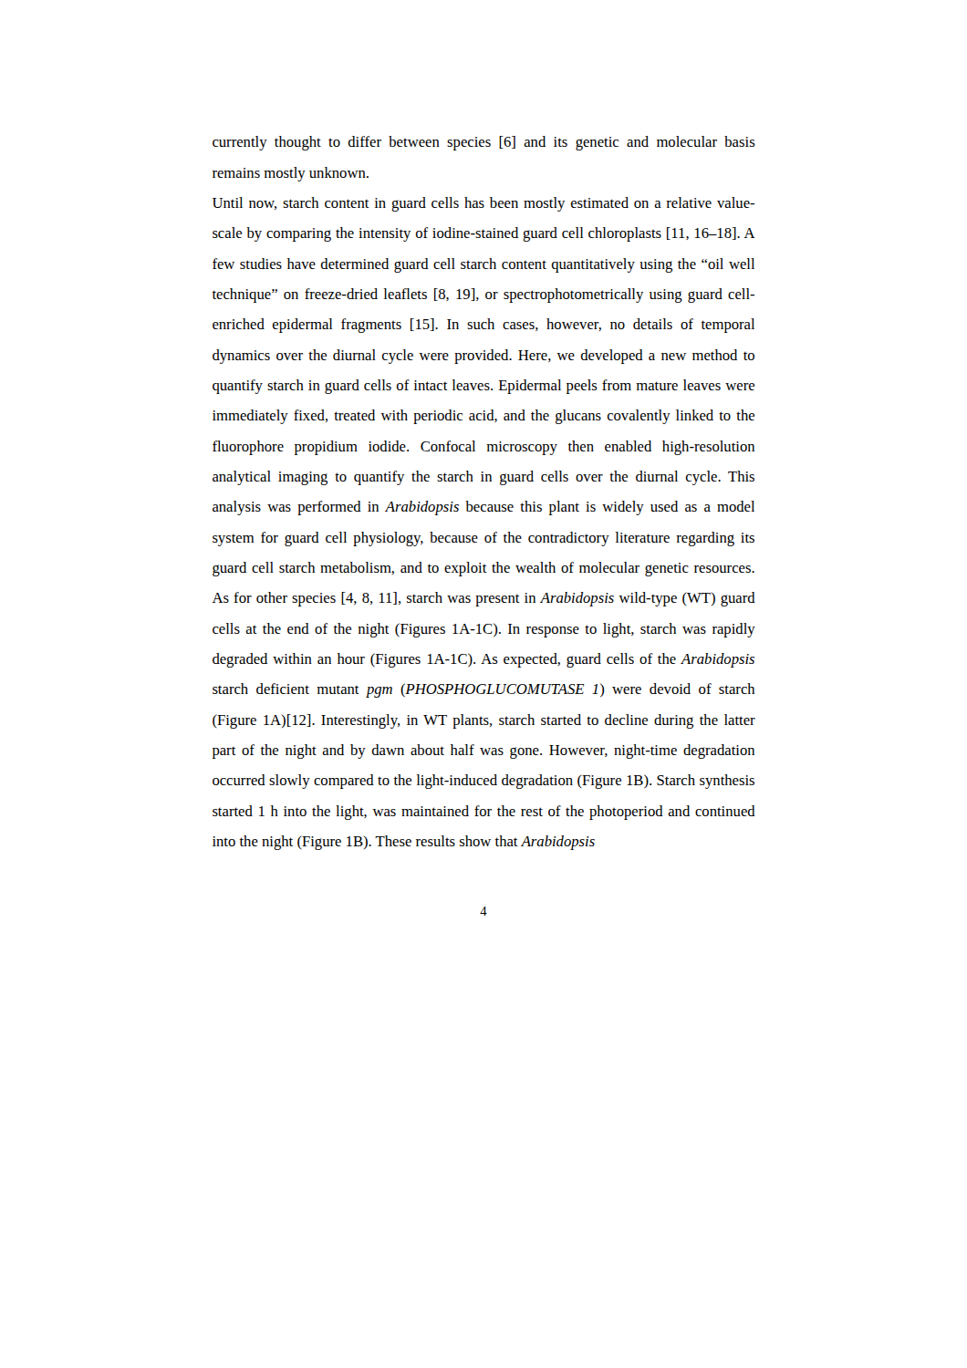currently thought to differ between species [6] and its genetic and molecular basis remains mostly unknown.
Until now, starch content in guard cells has been mostly estimated on a relative value-scale by comparing the intensity of iodine-stained guard cell chloroplasts [11, 16–18]. A few studies have determined guard cell starch content quantitatively using the “oil well technique” on freeze-dried leaflets [8, 19], or spectrophotometrically using guard cell-enriched epidermal fragments [15]. In such cases, however, no details of temporal dynamics over the diurnal cycle were provided. Here, we developed a new method to quantify starch in guard cells of intact leaves. Epidermal peels from mature leaves were immediately fixed, treated with periodic acid, and the glucans covalently linked to the fluorophore propidium iodide. Confocal microscopy then enabled high-resolution analytical imaging to quantify the starch in guard cells over the diurnal cycle. This analysis was performed in Arabidopsis because this plant is widely used as a model system for guard cell physiology, because of the contradictory literature regarding its guard cell starch metabolism, and to exploit the wealth of molecular genetic resources. As for other species [4, 8, 11], starch was present in Arabidopsis wild-type (WT) guard cells at the end of the night (Figures 1A-1C). In response to light, starch was rapidly degraded within an hour (Figures 1A-1C). As expected, guard cells of the Arabidopsis starch deficient mutant pgm (PHOSPHOGLUCOMUTASE 1) were devoid of starch (Figure 1A)[12]. Interestingly, in WT plants, starch started to decline during the latter part of the night and by dawn about half was gone. However, night-time degradation occurred slowly compared to the light-induced degradation (Figure 1B). Starch synthesis started 1 h into the light, was maintained for the rest of the photoperiod and continued into the night (Figure 1B). These results show that Arabidopsis
4